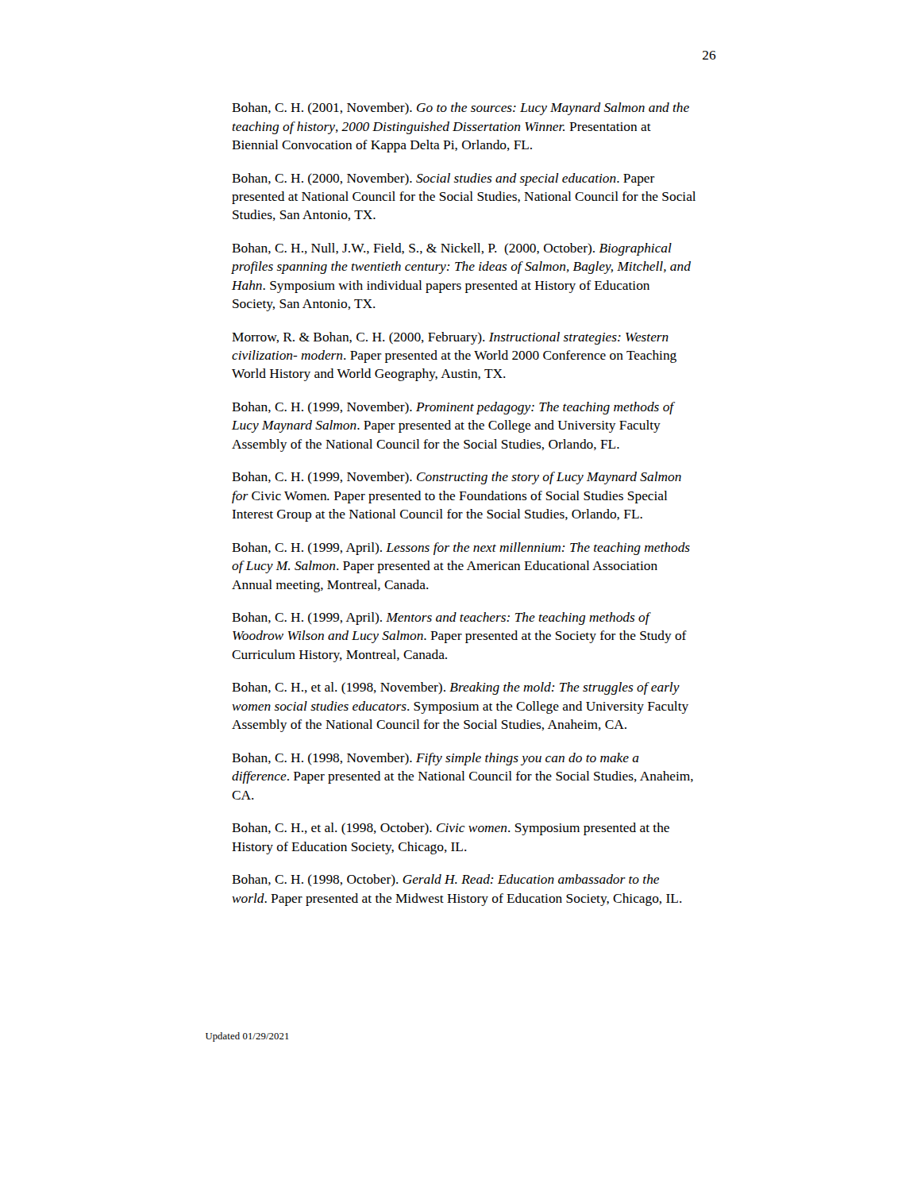26
Bohan, C. H. (2001, November). Go to the sources: Lucy Maynard Salmon and the teaching of history, 2000 Distinguished Dissertation Winner. Presentation at Biennial Convocation of Kappa Delta Pi, Orlando, FL.
Bohan, C. H. (2000, November). Social studies and special education. Paper presented at National Council for the Social Studies, National Council for the Social Studies, San Antonio, TX.
Bohan, C. H., Null, J.W., Field, S., & Nickell, P. (2000, October). Biographical profiles spanning the twentieth century: The ideas of Salmon, Bagley, Mitchell, and Hahn. Symposium with individual papers presented at History of Education Society, San Antonio, TX.
Morrow, R. & Bohan, C. H. (2000, February). Instructional strategies: Western civilization- modern. Paper presented at the World 2000 Conference on Teaching World History and World Geography, Austin, TX.
Bohan, C. H. (1999, November). Prominent pedagogy: The teaching methods of Lucy Maynard Salmon. Paper presented at the College and University Faculty Assembly of the National Council for the Social Studies, Orlando, FL.
Bohan, C. H. (1999, November). Constructing the story of Lucy Maynard Salmon for Civic Women. Paper presented to the Foundations of Social Studies Special Interest Group at the National Council for the Social Studies, Orlando, FL.
Bohan, C. H. (1999, April). Lessons for the next millennium: The teaching methods of Lucy M. Salmon. Paper presented at the American Educational Association Annual meeting, Montreal, Canada.
Bohan, C. H. (1999, April). Mentors and teachers: The teaching methods of Woodrow Wilson and Lucy Salmon. Paper presented at the Society for the Study of Curriculum History, Montreal, Canada.
Bohan, C. H., et al. (1998, November). Breaking the mold: The struggles of early women social studies educators. Symposium at the College and University Faculty Assembly of the National Council for the Social Studies, Anaheim, CA.
Bohan, C. H. (1998, November). Fifty simple things you can do to make a difference. Paper presented at the National Council for the Social Studies, Anaheim, CA.
Bohan, C. H., et al. (1998, October). Civic women. Symposium presented at the History of Education Society, Chicago, IL.
Bohan, C. H. (1998, October). Gerald H. Read: Education ambassador to the world. Paper presented at the Midwest History of Education Society, Chicago, IL.
Updated 01/29/2021